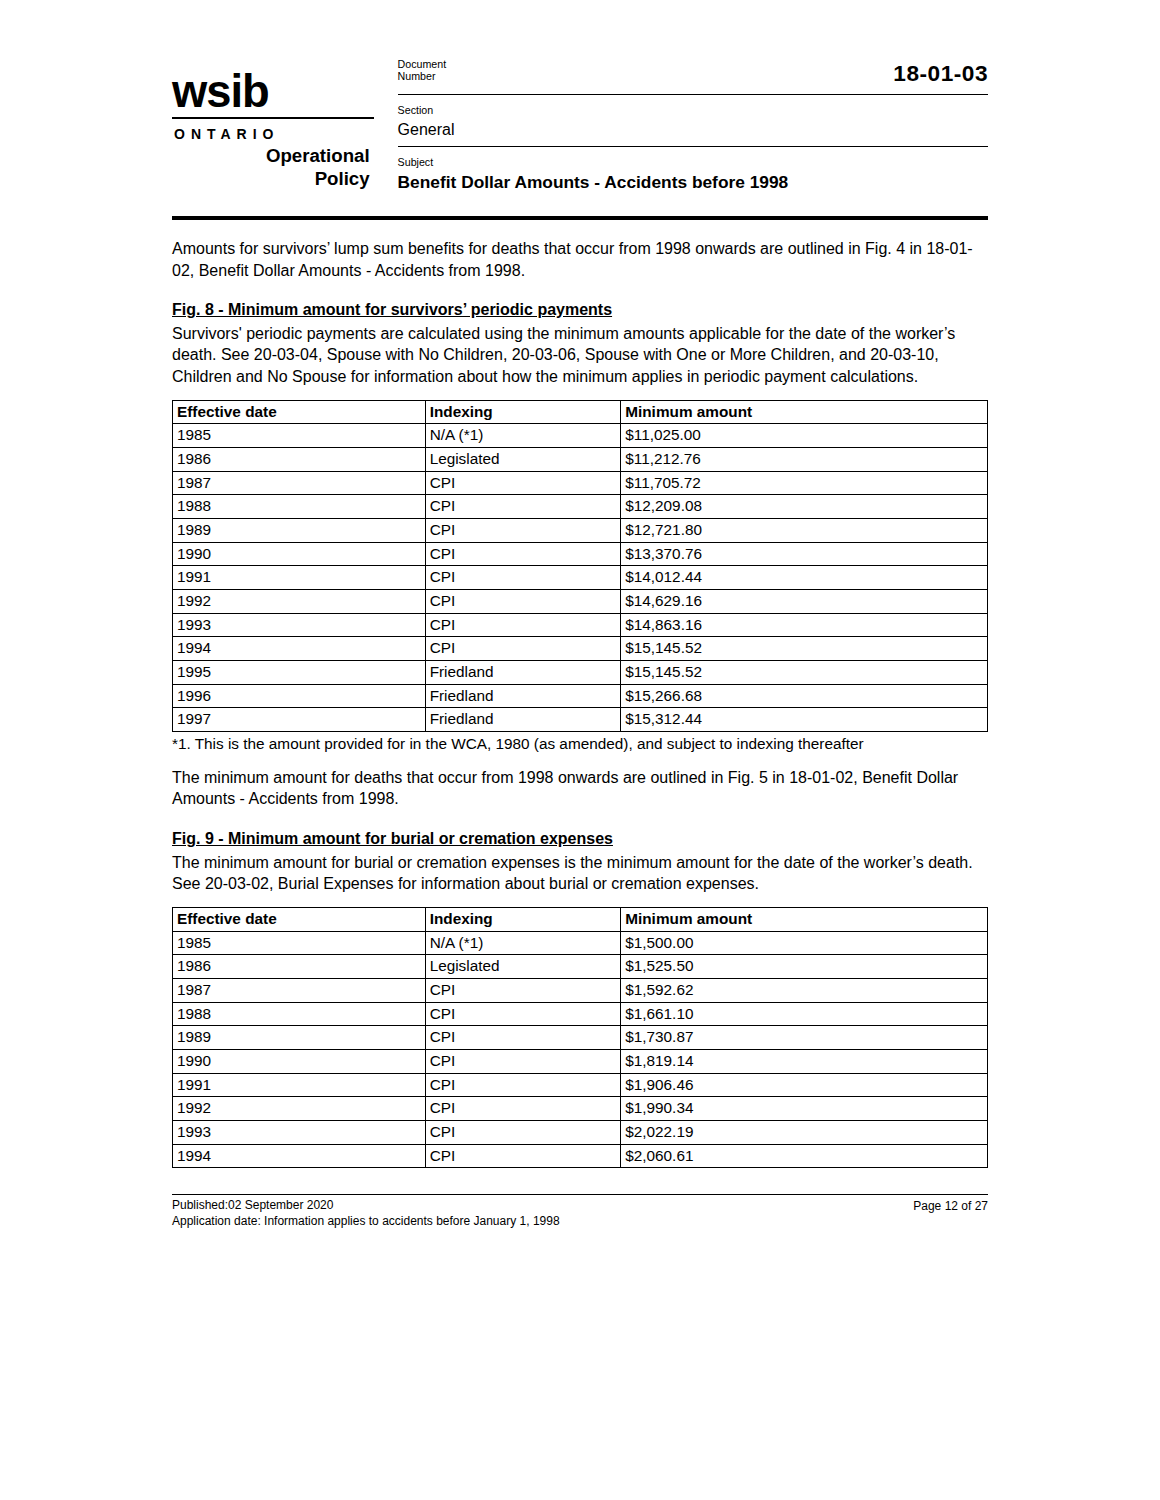wsib
ONTARIO
Operational
Policy
Document
Number 18-01-03
Section General
Subject Benefit Dollar Amounts - Accidents before 1998
Amounts for survivors’ lump sum benefits for deaths that occur from 1998 onwards are outlined in Fig. 4 in 18-01-02, Benefit Dollar Amounts - Accidents from 1998.
Fig. 8 - Minimum amount for survivors’ periodic payments
Survivors' periodic payments are calculated using the minimum amounts applicable for the date of the worker’s death. See 20-03-04, Spouse with No Children, 20-03-06, Spouse with One or More Children, and 20-03-10, Children and No Spouse for information about how the minimum applies in periodic payment calculations.
| Effective date | Indexing | Minimum amount |
| --- | --- | --- |
| 1985 | N/A (*1) | $11,025.00 |
| 1986 | Legislated | $11,212.76 |
| 1987 | CPI | $11,705.72 |
| 1988 | CPI | $12,209.08 |
| 1989 | CPI | $12,721.80 |
| 1990 | CPI | $13,370.76 |
| 1991 | CPI | $14,012.44 |
| 1992 | CPI | $14,629.16 |
| 1993 | CPI | $14,863.16 |
| 1994 | CPI | $15,145.52 |
| 1995 | Friedland | $15,145.52 |
| 1996 | Friedland | $15,266.68 |
| 1997 | Friedland | $15,312.44 |
*1. This is the amount provided for in the WCA, 1980 (as amended), and subject to indexing thereafter
The minimum amount for deaths that occur from 1998 onwards are outlined in Fig. 5 in 18-01-02, Benefit Dollar Amounts - Accidents from 1998.
Fig. 9 - Minimum amount for burial or cremation expenses
The minimum amount for burial or cremation expenses is the minimum amount for the date of the worker’s death. See 20-03-02, Burial Expenses for information about burial or cremation expenses.
| Effective date | Indexing | Minimum amount |
| --- | --- | --- |
| 1985 | N/A (*1) | $1,500.00 |
| 1986 | Legislated | $1,525.50 |
| 1987 | CPI | $1,592.62 |
| 1988 | CPI | $1,661.10 |
| 1989 | CPI | $1,730.87 |
| 1990 | CPI | $1,819.14 |
| 1991 | CPI | $1,906.46 |
| 1992 | CPI | $1,990.34 |
| 1993 | CPI | $2,022.19 |
| 1994 | CPI | $2,060.61 |
Published:02 September 2020
Application date: Information applies to accidents before January 1, 1998
Page 12 of 27